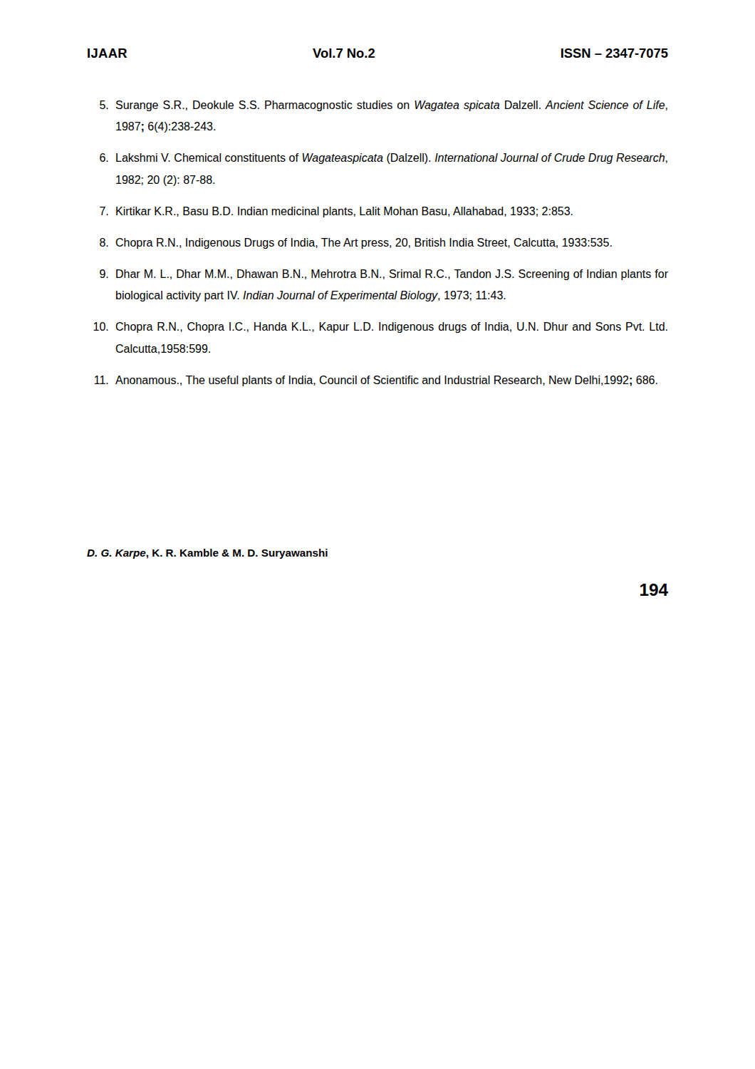IJAAR Vol.7 No.2 ISSN – 2347-7075
Surange S.R., Deokule S.S. Pharmacognostic studies on Wagatea spicata Dalzell. Ancient Science of Life, 1987; 6(4):238-243.
Lakshmi V. Chemical constituents of Wagateaspicata (Dalzell). International Journal of Crude Drug Research, 1982; 20 (2): 87-88.
Kirtikar K.R., Basu B.D. Indian medicinal plants, Lalit Mohan Basu, Allahabad, 1933; 2:853.
Chopra R.N., Indigenous Drugs of India, The Art press, 20, British India Street, Calcutta, 1933:535.
Dhar M. L., Dhar M.M., Dhawan B.N., Mehrotra B.N., Srimal R.C., Tandon J.S. Screening of Indian plants for biological activity part IV. Indian Journal of Experimental Biology, 1973; 11:43.
Chopra R.N., Chopra I.C., Handa K.L., Kapur L.D. Indigenous drugs of India, U.N. Dhur and Sons Pvt. Ltd. Calcutta,1958:599.
Anonamous., The useful plants of India, Council of Scientific and Industrial Research, New Delhi,1992; 686.
D. G. Karpe, K. R. Kamble & M. D. Suryawanshi
194